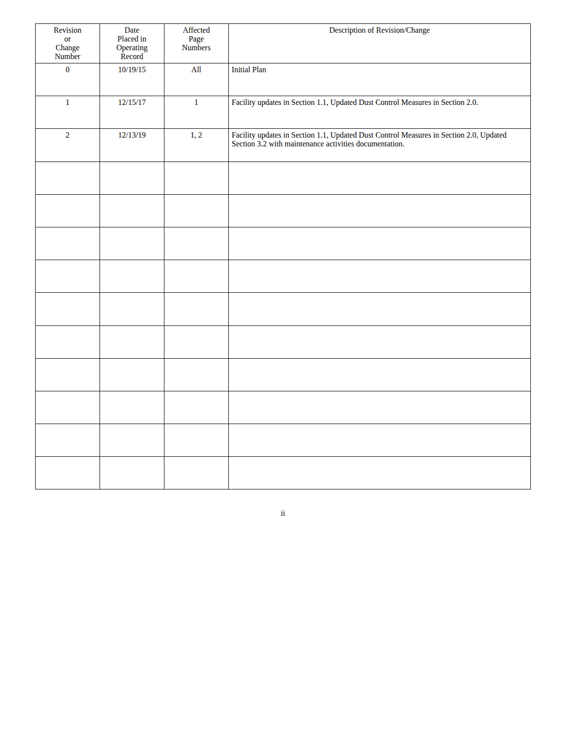| Revision or Change Number | Date Placed in Operating Record | Affected Page Numbers | Description of Revision/Change |
| --- | --- | --- | --- |
| 0 | 10/19/15 | All | Initial Plan |
| 1 | 12/15/17 | 1 | Facility updates in Section 1.1, Updated Dust Control Measures in Section 2.0. |
| 2 | 12/13/19 | 1, 2 | Facility updates in Section 1.1, Updated Dust Control Measures in Section 2.0, Updated Section 3.2 with maintenance activities documentation. |
ii